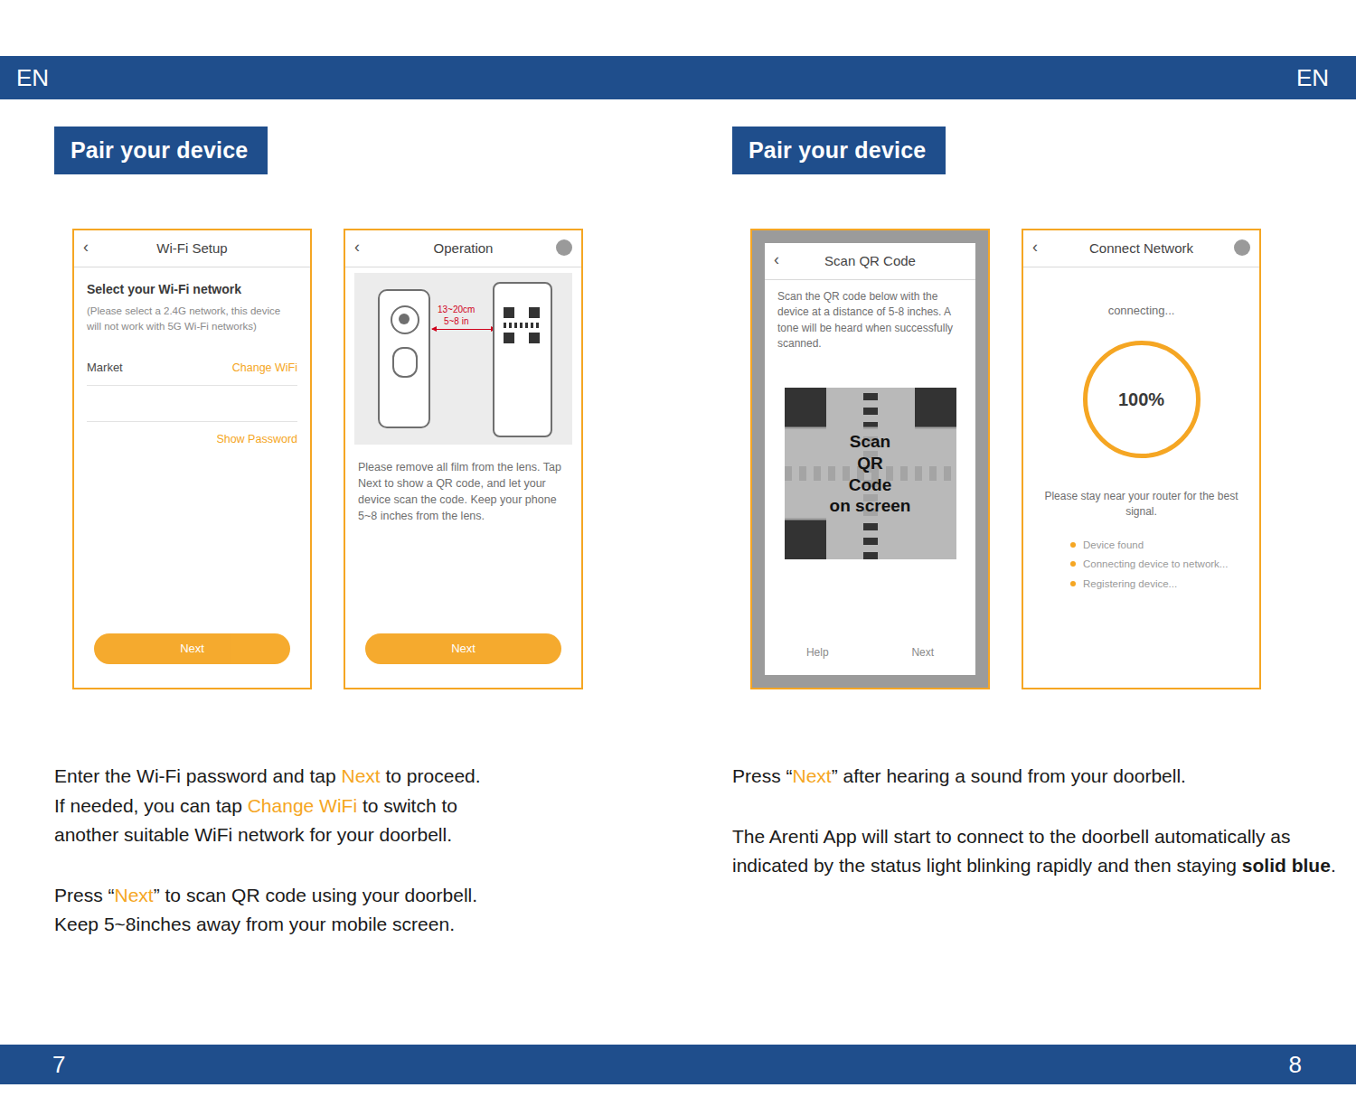EN EN
Pair your device
‹
Wi-Fi Setup
Select your Wi-Fi network
(Please select a 2.4G network, this device will not work with 5G Wi-Fi networks)
Market Change WiFi
Show Password
Next
‹
Operation
13~20cm
5~8 in
Please remove all film from the lens. Tap Next to show a QR code, and let your device scan the code. Keep your phone 5~8 inches from the lens.
Next
Enter the Wi-Fi password and tap Next to proceed.
If needed, you can tap Change WiFi to switch to
another suitable WiFi network for your doorbell.
Press “Next” to scan QR code using your doorbell.
Keep 5~8inches away from your mobile screen.
Pair your device
‹
Scan QR Code
Scan the QR code below with the device at a distance of 5-8 inches. A tone will be heard when successfully scanned.
Scan
QR
Code
on screen
Help Next
‹
Connect Network
connecting...
100%
Please stay near your router for the best signal.
Device found
Connecting device to network...
Registering device...
Press “Next” after hearing a sound from your doorbell.
The Arenti App will start to connect to the doorbell automatically as indicated by the status light blinking rapidly and then staying solid blue.
7 8